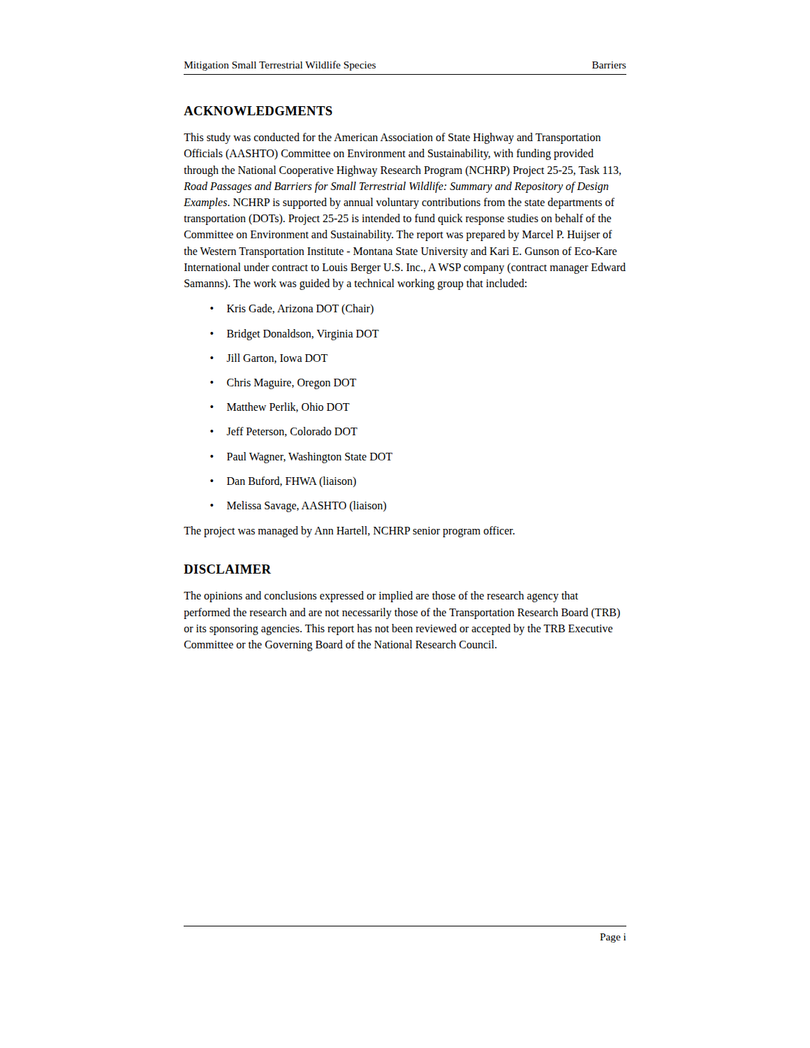Mitigation Small Terrestrial Wildlife Species Barriers
ACKNOWLEDGMENTS
This study was conducted for the American Association of State Highway and Transportation Officials (AASHTO) Committee on Environment and Sustainability, with funding provided through the National Cooperative Highway Research Program (NCHRP) Project 25-25, Task 113, Road Passages and Barriers for Small Terrestrial Wildlife: Summary and Repository of Design Examples. NCHRP is supported by annual voluntary contributions from the state departments of transportation (DOTs). Project 25-25 is intended to fund quick response studies on behalf of the Committee on Environment and Sustainability. The report was prepared by Marcel P. Huijser of the Western Transportation Institute - Montana State University and Kari E. Gunson of Eco-Kare International under contract to Louis Berger U.S. Inc., A WSP company (contract manager Edward Samanns). The work was guided by a technical working group that included:
Kris Gade, Arizona DOT (Chair)
Bridget Donaldson, Virginia DOT
Jill Garton, Iowa DOT
Chris Maguire, Oregon DOT
Matthew Perlik, Ohio DOT
Jeff Peterson, Colorado DOT
Paul Wagner, Washington State DOT
Dan Buford, FHWA (liaison)
Melissa Savage, AASHTO (liaison)
The project was managed by Ann Hartell, NCHRP senior program officer.
DISCLAIMER
The opinions and conclusions expressed or implied are those of the research agency that performed the research and are not necessarily those of the Transportation Research Board (TRB) or its sponsoring agencies. This report has not been reviewed or accepted by the TRB Executive Committee or the Governing Board of the National Research Council.
Page i